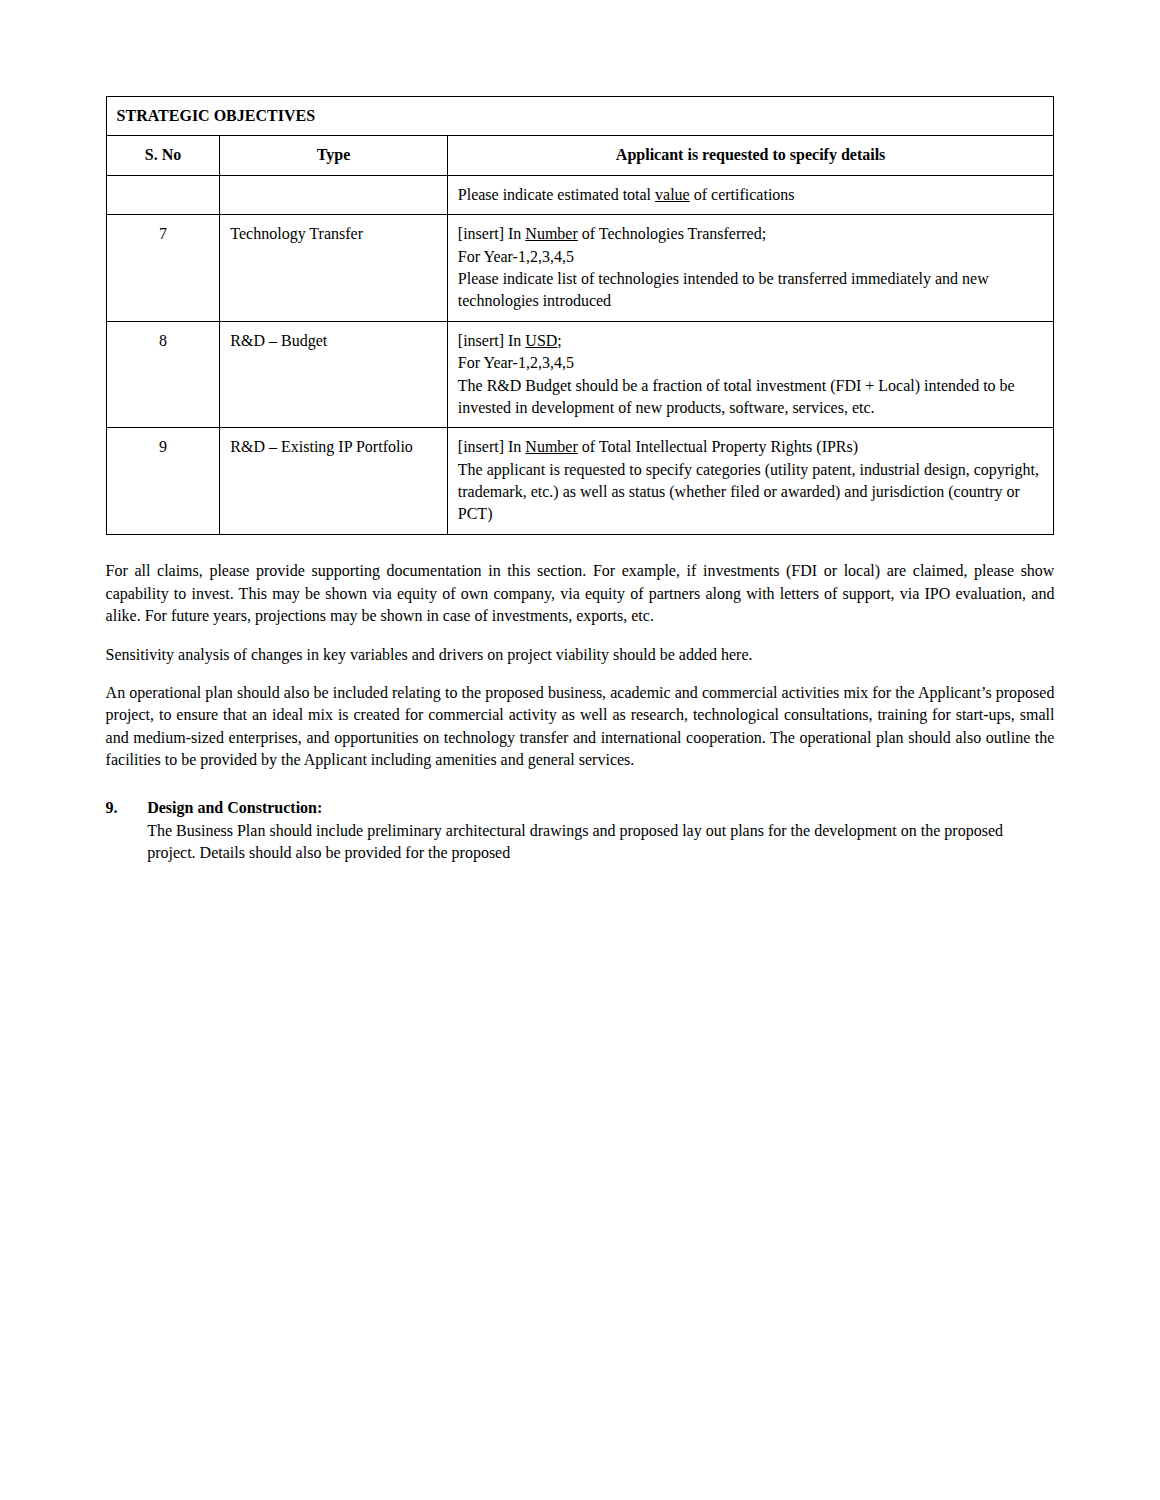| STRATEGIC OBJECTIVES |
| S. No | Type | Applicant is requested to specify details |
| | | Please indicate estimated total value of certifications |
| 7 | Technology Transfer | [insert] In Number of Technologies Transferred; For Year-1,2,3,4,5 Please indicate list of technologies intended to be transferred immediately and new technologies introduced |
| 8 | R&D – Budget | [insert] In USD ; For Year-1,2,3,4,5 The R&D Budget should be a fraction of total investment (FDI + Local) intended to be invested in development of new products, software, services, etc. |
| 9 | R&D – Existing IP Portfolio | [insert] In Number of Total Intellectual Property Rights (IPRs) The applicant is requested to specify categories (utility patent, industrial design, copyright, trademark, etc.) as well as status (whether filed or awarded) and jurisdiction (country or PCT) |
For all claims, please provide supporting documentation in this section. For example, if investments (FDI or local) are claimed, please show capability to invest. This may be shown via equity of own company, via equity of partners along with letters of support, via IPO evaluation, and alike. For future years, projections may be shown in case of investments, exports, etc.
Sensitivity analysis of changes in key variables and drivers on project viability should be added here.
An operational plan should also be included relating to the proposed business, academic and commercial activities mix for the Applicant’s proposed project, to ensure that an ideal mix is created for commercial activity as well as research, technological consultations, training for start-ups, small and medium-sized enterprises, and opportunities on technology transfer and international cooperation. The operational plan should also outline the facilities to be provided by the Applicant including amenities and general services.
9. Design and Construction:
The Business Plan should include preliminary architectural drawings and proposed lay out plans for the development on the proposed project. Details should also be provided for the proposed